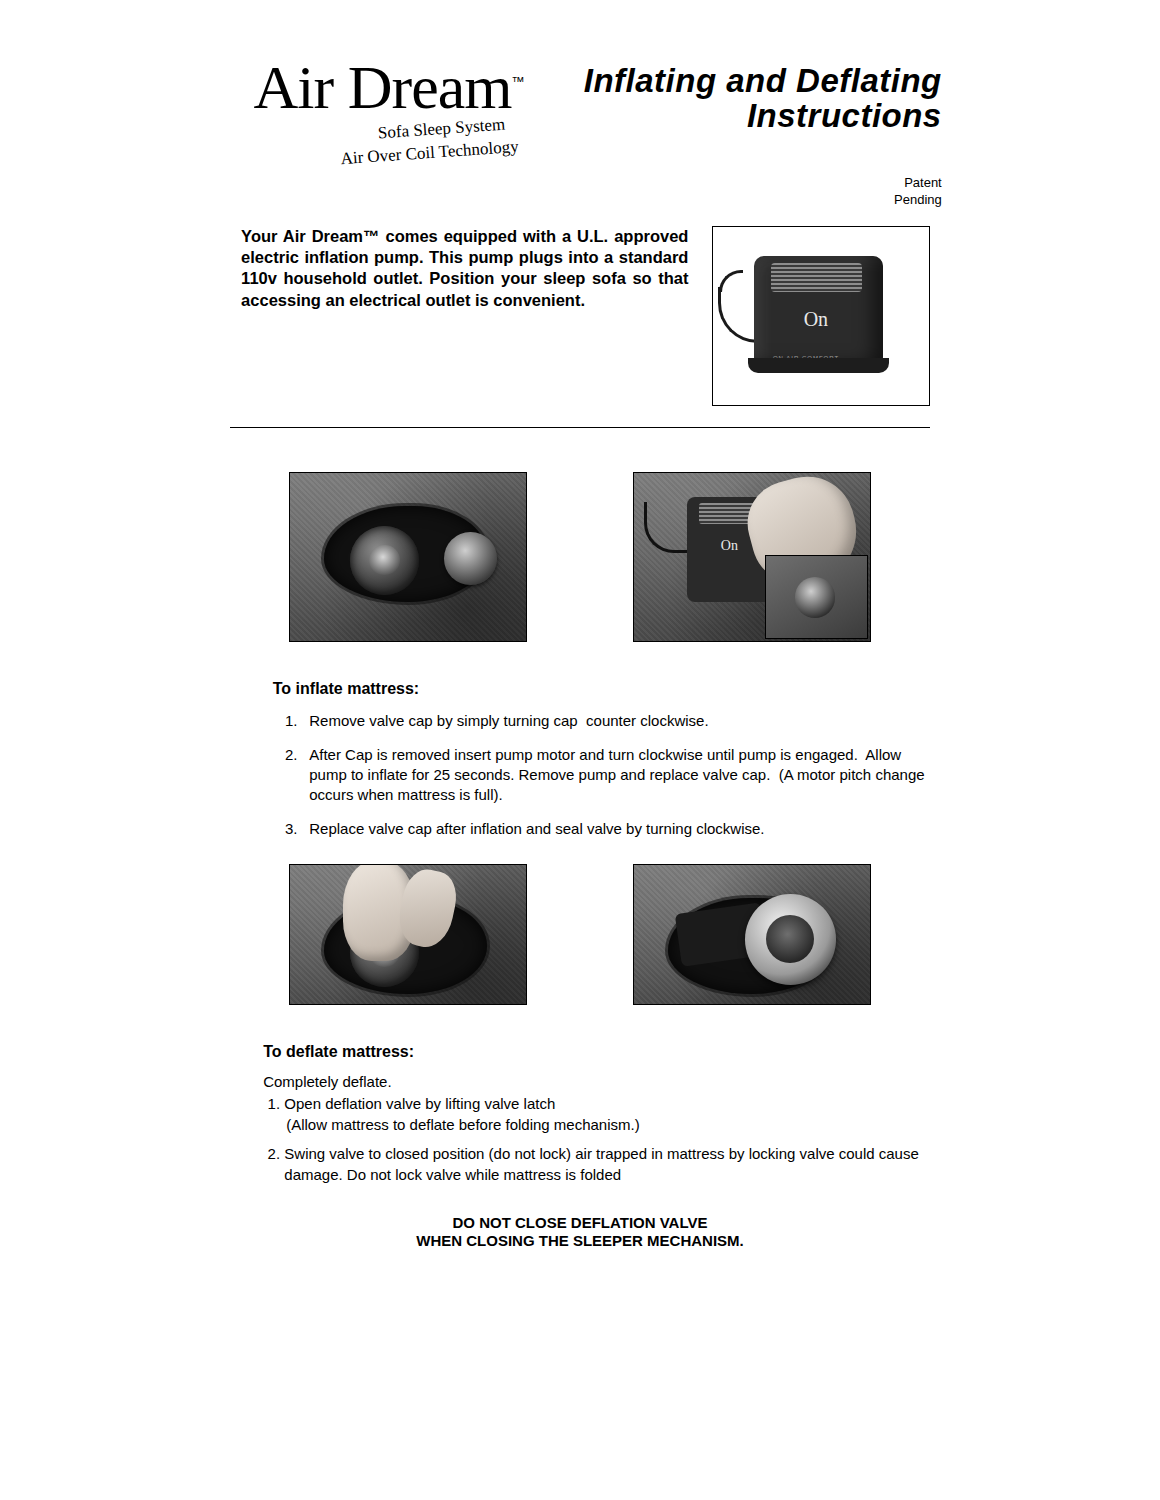Air Dream™
Sofa Sleep System Air Over Coil Technology
Inflating and Deflating
Instructions
Patent Pending
Your Air Dream™ comes equipped with a U.L. approved electric inflation pump. This pump plugs into a standard 110v household outlet. Position your sleep sofa so that accessing an electrical outlet is convenient.
On
ON AIR COMFORT
On
To inflate mattress:
Remove valve cap by simply turning cap counter clockwise.
After Cap is removed insert pump motor and turn clockwise until pump is engaged. Allow pump to inflate for 25 seconds. Remove pump and replace valve cap. (A motor pitch change occurs when mattress is full).
Replace valve cap after inflation and seal valve by turning clockwise.
To deflate mattress:
Completely deflate.
Open deflation valve by lifting valve latch (Allow mattress to deflate before folding mechanism.)
Swing valve to closed position (do not lock) air trapped in mattress by locking valve could cause damage. Do not lock valve while mattress is folded
DO NOT CLOSE DEFLATION VALVE
WHEN CLOSING THE SLEEPER MECHANISM.